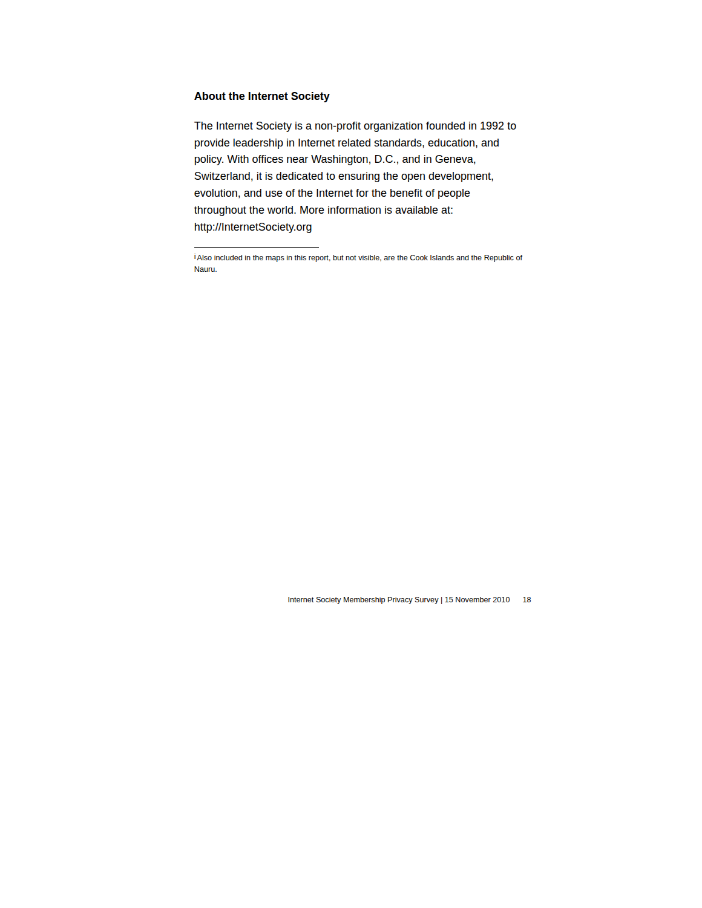About the Internet Society
The Internet Society is a non-profit organization founded in 1992 to provide leadership in Internet related standards, education, and policy. With offices near Washington, D.C., and in Geneva, Switzerland, it is dedicated to ensuring the open development, evolution, and use of the Internet for the benefit of people throughout the world. More information is available at: http://InternetSociety.org
iAlso included in the maps in this report, but not visible, are the Cook Islands and the Republic of Nauru.
Internet Society Membership Privacy Survey | 15 November 2010 18